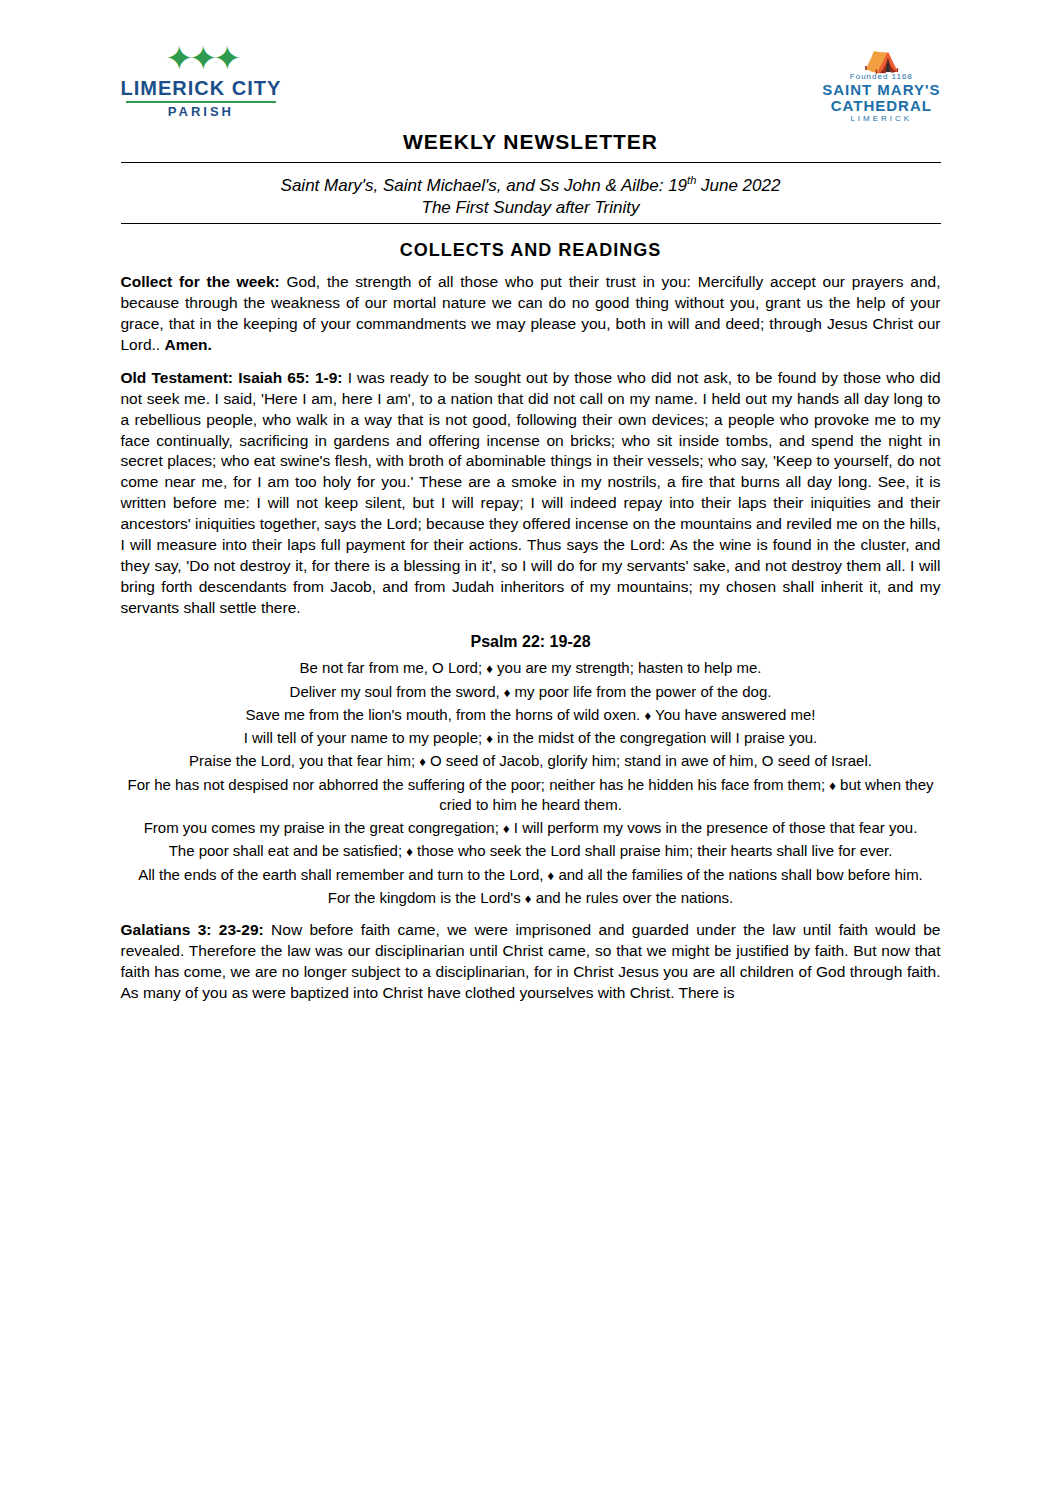✦✦✦
LIMERICK CITY
PARISH
⛺
Founded 1168
SAINT MARY'S
CATHEDRAL
LIMERICK
WEEKLY NEWSLETTER
Saint Mary's, Saint Michael's, and Ss John & Ailbe: 19th June 2022
The First Sunday after Trinity
COLLECTS AND READINGS
Collect for the week: God, the strength of all those who put their trust in you: Mercifully accept our prayers and, because through the weakness of our mortal nature we can do no good thing without you, grant us the help of your grace, that in the keeping of your commandments we may please you, both in will and deed; through Jesus Christ our Lord.. Amen.
Old Testament: Isaiah 65: 1-9: I was ready to be sought out by those who did not ask, to be found by those who did not seek me. I said, 'Here I am, here I am', to a nation that did not call on my name. I held out my hands all day long to a rebellious people, who walk in a way that is not good, following their own devices; a people who provoke me to my face continually, sacrificing in gardens and offering incense on bricks; who sit inside tombs, and spend the night in secret places; who eat swine's flesh, with broth of abominable things in their vessels; who say, 'Keep to yourself, do not come near me, for I am too holy for you.' These are a smoke in my nostrils, a fire that burns all day long. See, it is written before me: I will not keep silent, but I will repay; I will indeed repay into their laps their iniquities and their ancestors' iniquities together, says the Lord; because they offered incense on the mountains and reviled me on the hills, I will measure into their laps full payment for their actions. Thus says the Lord: As the wine is found in the cluster, and they say, 'Do not destroy it, for there is a blessing in it', so I will do for my servants' sake, and not destroy them all. I will bring forth descendants from Jacob, and from Judah inheritors of my mountains; my chosen shall inherit it, and my servants shall settle there.
Psalm 22: 19-28
Be not far from me, O Lord; ♦ you are my strength; hasten to help me.
Deliver my soul from the sword, ♦ my poor life from the power of the dog.
Save me from the lion's mouth, from the horns of wild oxen. ♦ You have answered me!
I will tell of your name to my people; ♦ in the midst of the congregation will I praise you.
Praise the Lord, you that fear him; ♦ O seed of Jacob, glorify him; stand in awe of him, O seed of Israel.
For he has not despised nor abhorred the suffering of the poor; neither has he hidden his face from them; ♦ but when they cried to him he heard them.
From you comes my praise in the great congregation; ♦ I will perform my vows in the presence of those that fear you.
The poor shall eat and be satisfied; ♦ those who seek the Lord shall praise him; their hearts shall live for ever.
All the ends of the earth shall remember and turn to the Lord, ♦ and all the families of the nations shall bow before him.
For the kingdom is the Lord's ♦ and he rules over the nations.
Galatians 3: 23-29: Now before faith came, we were imprisoned and guarded under the law until faith would be revealed. Therefore the law was our disciplinarian until Christ came, so that we might be justified by faith. But now that faith has come, we are no longer subject to a disciplinarian, for in Christ Jesus you are all children of God through faith. As many of you as were baptized into Christ have clothed yourselves with Christ. There is